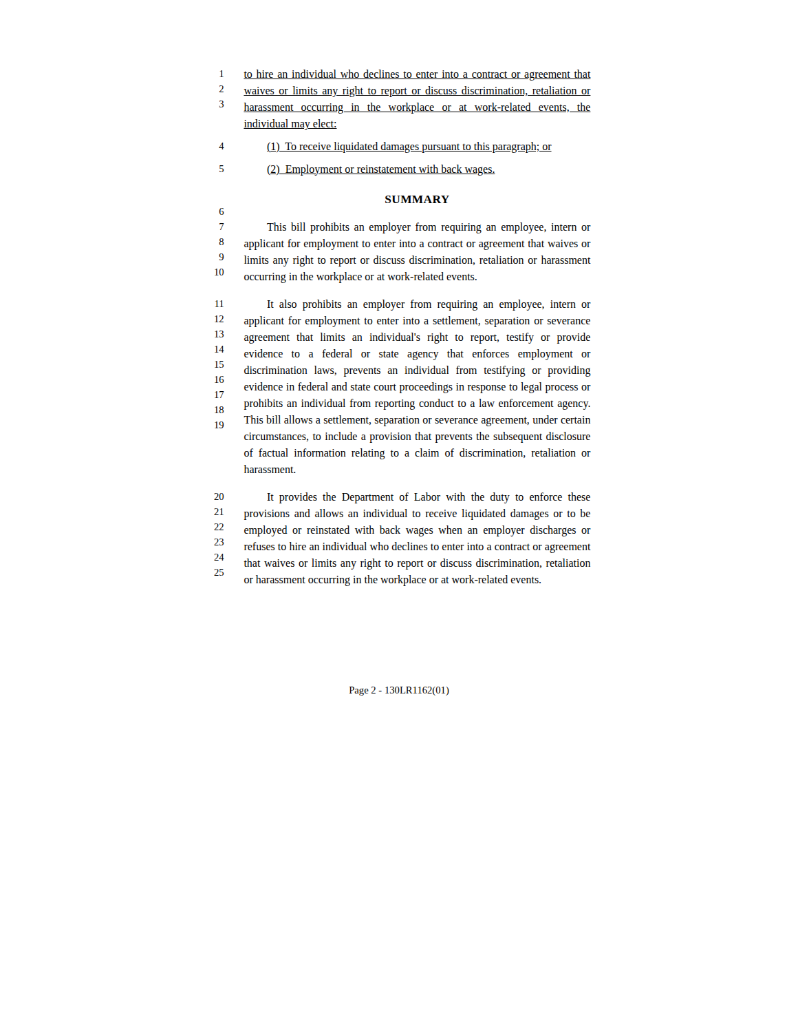1 2 3
to hire an individual who declines to enter into a contract or agreement that waives or limits any right to report or discuss discrimination, retaliation or harassment occurring in the workplace or at work-related events, the individual may elect:
4
(1) To receive liquidated damages pursuant to this paragraph; or
5
(2) Employment or reinstatement with back wages.
6
SUMMARY
7 8 9 10
This bill prohibits an employer from requiring an employee, intern or applicant for employment to enter into a contract or agreement that waives or limits any right to report or discuss discrimination, retaliation or harassment occurring in the workplace or at work-related events.
11 12 13 14 15 16 17 18 19
It also prohibits an employer from requiring an employee, intern or applicant for employment to enter into a settlement, separation or severance agreement that limits an individual's right to report, testify or provide evidence to a federal or state agency that enforces employment or discrimination laws, prevents an individual from testifying or providing evidence in federal and state court proceedings in response to legal process or prohibits an individual from reporting conduct to a law enforcement agency. This bill allows a settlement, separation or severance agreement, under certain circumstances, to include a provision that prevents the subsequent disclosure of factual information relating to a claim of discrimination, retaliation or harassment.
20 21 22 23 24 25
It provides the Department of Labor with the duty to enforce these provisions and allows an individual to receive liquidated damages or to be employed or reinstated with back wages when an employer discharges or refuses to hire an individual who declines to enter into a contract or agreement that waives or limits any right to report or discuss discrimination, retaliation or harassment occurring in the workplace or at work-related events.
Page 2 - 130LR1162(01)